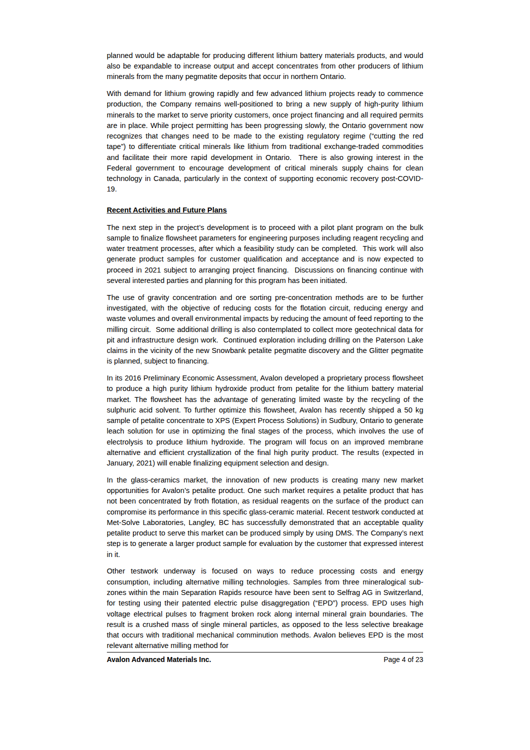planned would be adaptable for producing different lithium battery materials products, and would also be expandable to increase output and accept concentrates from other producers of lithium minerals from the many pegmatite deposits that occur in northern Ontario.
With demand for lithium growing rapidly and few advanced lithium projects ready to commence production, the Company remains well-positioned to bring a new supply of high-purity lithium minerals to the market to serve priority customers, once project financing and all required permits are in place. While project permitting has been progressing slowly, the Ontario government now recognizes that changes need to be made to the existing regulatory regime (“cutting the red tape”) to differentiate critical minerals like lithium from traditional exchange-traded commodities and facilitate their more rapid development in Ontario. There is also growing interest in the Federal government to encourage development of critical minerals supply chains for clean technology in Canada, particularly in the context of supporting economic recovery post-COVID-19.
Recent Activities and Future Plans
The next step in the project’s development is to proceed with a pilot plant program on the bulk sample to finalize flowsheet parameters for engineering purposes including reagent recycling and water treatment processes, after which a feasibility study can be completed. This work will also generate product samples for customer qualification and acceptance and is now expected to proceed in 2021 subject to arranging project financing. Discussions on financing continue with several interested parties and planning for this program has been initiated.
The use of gravity concentration and ore sorting pre-concentration methods are to be further investigated, with the objective of reducing costs for the flotation circuit, reducing energy and waste volumes and overall environmental impacts by reducing the amount of feed reporting to the milling circuit. Some additional drilling is also contemplated to collect more geotechnical data for pit and infrastructure design work. Continued exploration including drilling on the Paterson Lake claims in the vicinity of the new Snowbank petalite pegmatite discovery and the Glitter pegmatite is planned, subject to financing.
In its 2016 Preliminary Economic Assessment, Avalon developed a proprietary process flowsheet to produce a high purity lithium hydroxide product from petalite for the lithium battery material market. The flowsheet has the advantage of generating limited waste by the recycling of the sulphuric acid solvent. To further optimize this flowsheet, Avalon has recently shipped a 50 kg sample of petalite concentrate to XPS (Expert Process Solutions) in Sudbury, Ontario to generate leach solution for use in optimizing the final stages of the process, which involves the use of electrolysis to produce lithium hydroxide. The program will focus on an improved membrane alternative and efficient crystallization of the final high purity product. The results (expected in January, 2021) will enable finalizing equipment selection and design.
In the glass-ceramics market, the innovation of new products is creating many new market opportunities for Avalon’s petalite product. One such market requires a petalite product that has not been concentrated by froth flotation, as residual reagents on the surface of the product can compromise its performance in this specific glass-ceramic material. Recent testwork conducted at Met-Solve Laboratories, Langley, BC has successfully demonstrated that an acceptable quality petalite product to serve this market can be produced simply by using DMS. The Company’s next step is to generate a larger product sample for evaluation by the customer that expressed interest in it.
Other testwork underway is focused on ways to reduce processing costs and energy consumption, including alternative milling technologies. Samples from three mineralogical sub-zones within the main Separation Rapids resource have been sent to Selfrag AG in Switzerland, for testing using their patented electric pulse disaggregation (“EPD”) process. EPD uses high voltage electrical pulses to fragment broken rock along internal mineral grain boundaries. The result is a crushed mass of single mineral particles, as opposed to the less selective breakage that occurs with traditional mechanical comminution methods. Avalon believes EPD is the most relevant alternative milling method for
Avalon Advanced Materials Inc. Page 4 of 23